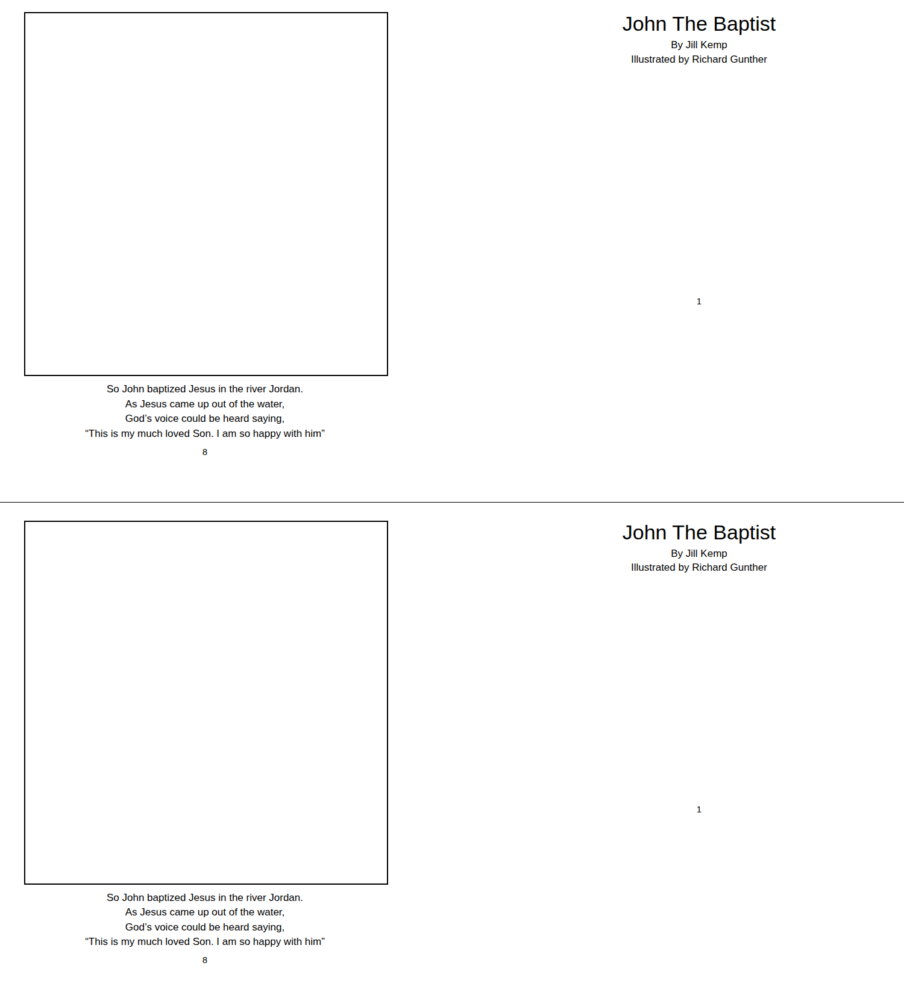So John baptized Jesus in the river Jordan.
As Jesus came up out of the water,
God’s voice could be heard saying,
“This is my much loved Son. I am so happy with him”
8
John The Baptist
By Jill Kemp
Illustrated by Richard Gunther
1
So John baptized Jesus in the river Jordan.
As Jesus came up out of the water,
God’s voice could be heard saying,
“This is my much loved Son. I am so happy with him”
8
John The Baptist
By Jill Kemp
Illustrated by Richard Gunther
1